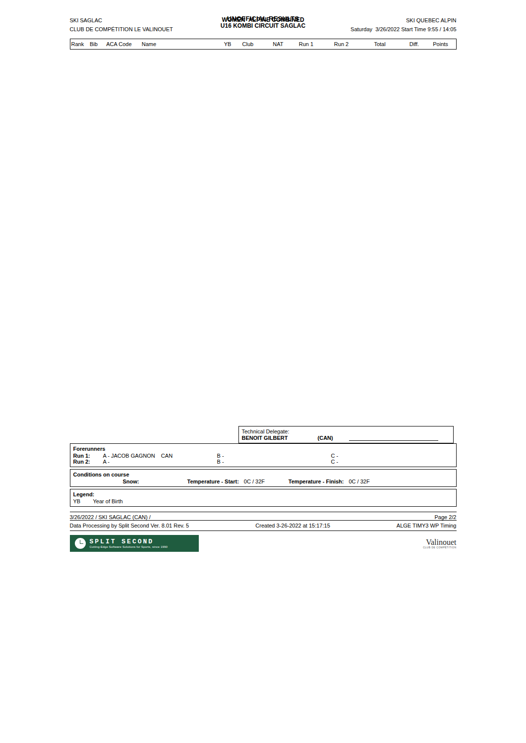UNOFFICIAL RESULTS
U16 KOMBI CIRCUIT SAGLAC
SKI SAGLAC
CLUB DE COMPÉTITION LE VALINOUET
WOMEN ALPINE COMBINED
SKI QUEBEC ALPIN
Saturday 3/26/2022 Start Time 9:55 / 14:05
| Rank | Bib | ACA Code | Name | YB | Club | NAT | Run 1 | Run 2 | Total | Diff. | Points |
| --- | --- | --- | --- | --- | --- | --- | --- | --- | --- | --- | --- |
Technical Delegate:
BENOIT GILBERT (CAN)
Forerunners
Run 1:
A - JACOB GAGNON CAN
B -
C -
Run 2:
A -
B -
C -
Conditions on course
Snow:
Temperature - Start:
0C / 32F
Temperature - Finish:
0C / 32F
Legend:
YBYear of Birth
3/26/2022 / SKI SAGLAC (CAN) /
Page 2/2
Data Processing by Split Second Ver. 8.01 Rev. 5
Created 3-26-2022 at 15:17:15
ALGE TIMY3 WP Timing
SPLIT SECOND
Cutting-Edge Software Solutions for Sports, since 1990
Valinouet
CLUB DE COMPÉTITION